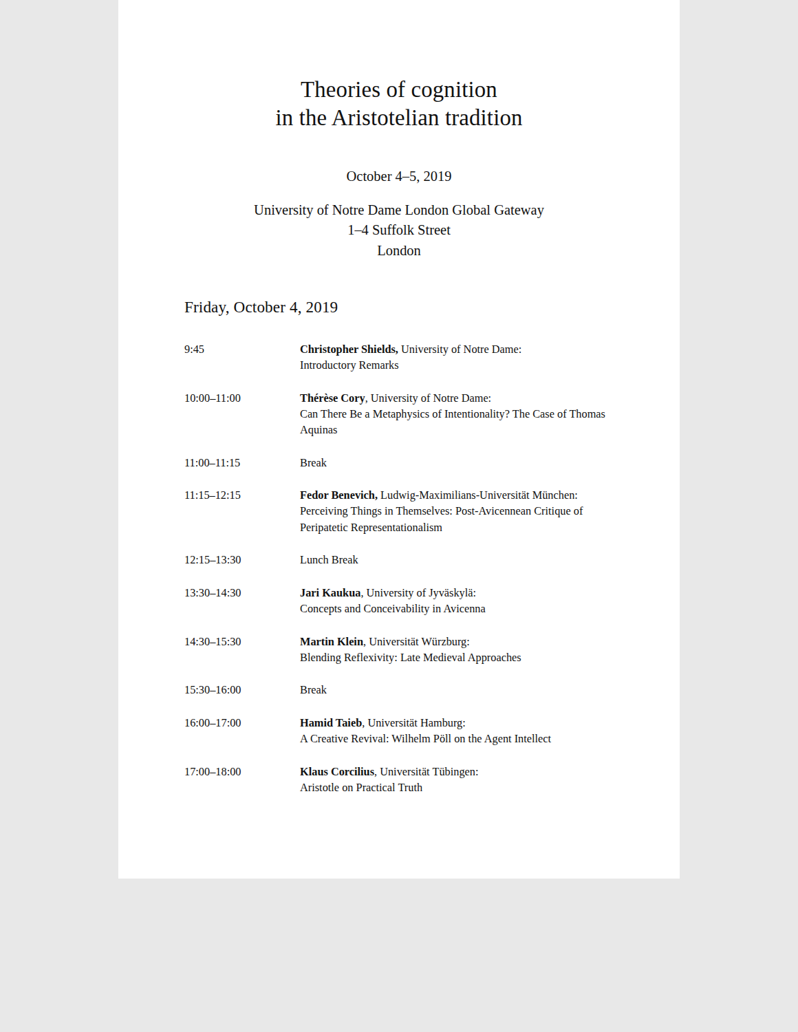Theories of cognition
in the Aristotelian tradition
October 4–5, 2019
University of Notre Dame London Global Gateway
1–4 Suffolk Street
London
Friday, October 4, 2019
| 9:45 | Christopher Shields, University of Notre Dame: Introductory Remarks |
| 10:00–11:00 | Thérèse Cory , University of Notre Dame: Can There Be a Metaphysics of Intentionality? The Case of Thomas Aquinas |
| 11:00–11:15 | Break |
| 11:15–12:15 | Fedor Benevich, Ludwig-Maximilians-Universität München: Perceiving Things in Themselves: Post-Avicennean Critique of Peripatetic Representationalism |
| 12:15–13:30 | Lunch Break |
| 13:30–14:30 | Jari Kaukua , University of Jyväskylä: Concepts and Conceivability in Avicenna |
| 14:30–15:30 | Martin Klein , Universität Würzburg: Blending Reflexivity: Late Medieval Approaches |
| 15:30–16:00 | Break |
| 16:00–17:00 | Hamid Taieb , Universität Hamburg: A Creative Revival: Wilhelm Pöll on the Agent Intellect |
| 17:00–18:00 | Klaus Corcilius , Universität Tübingen: Aristotle on Practical Truth |